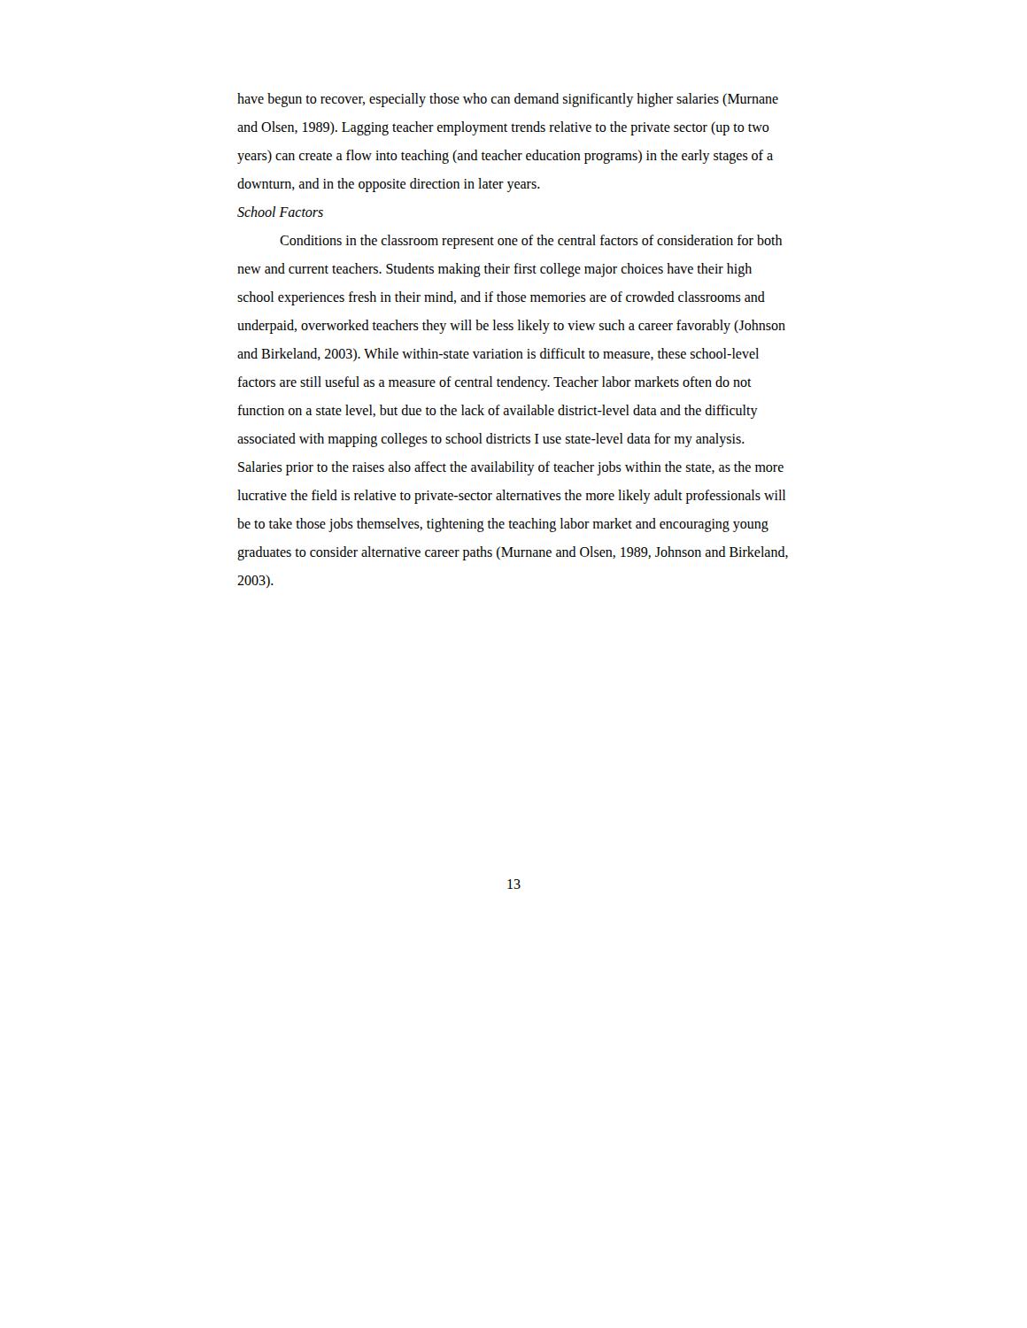have begun to recover, especially those who can demand significantly higher salaries (Murnane and Olsen, 1989). Lagging teacher employment trends relative to the private sector (up to two years) can create a flow into teaching (and teacher education programs) in the early stages of a downturn, and in the opposite direction in later years.
School Factors
Conditions in the classroom represent one of the central factors of consideration for both new and current teachers. Students making their first college major choices have their high school experiences fresh in their mind, and if those memories are of crowded classrooms and underpaid, overworked teachers they will be less likely to view such a career favorably (Johnson and Birkeland, 2003). While within-state variation is difficult to measure, these school-level factors are still useful as a measure of central tendency. Teacher labor markets often do not function on a state level, but due to the lack of available district-level data and the difficulty associated with mapping colleges to school districts I use state-level data for my analysis. Salaries prior to the raises also affect the availability of teacher jobs within the state, as the more lucrative the field is relative to private-sector alternatives the more likely adult professionals will be to take those jobs themselves, tightening the teaching labor market and encouraging young graduates to consider alternative career paths (Murnane and Olsen, 1989, Johnson and Birkeland, 2003).
13